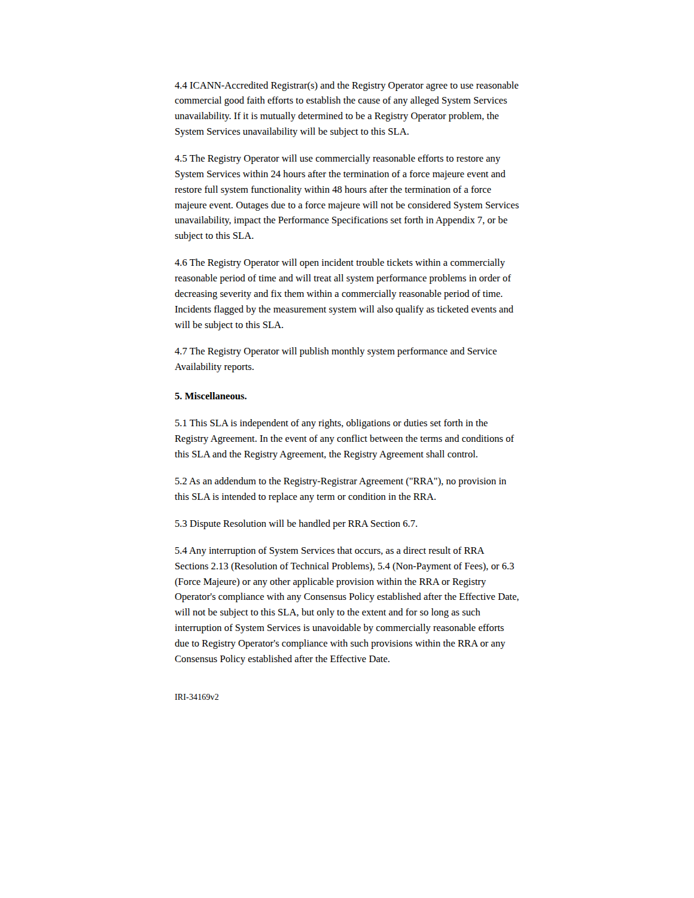4.4 ICANN-Accredited Registrar(s) and the Registry Operator agree to use reasonable commercial good faith efforts to establish the cause of any alleged System Services unavailability. If it is mutually determined to be a Registry Operator problem, the System Services unavailability will be subject to this SLA.
4.5 The Registry Operator will use commercially reasonable efforts to restore any System Services within 24 hours after the termination of a force majeure event and restore full system functionality within 48 hours after the termination of a force majeure event. Outages due to a force majeure will not be considered System Services unavailability, impact the Performance Specifications set forth in Appendix 7, or be subject to this SLA.
4.6 The Registry Operator will open incident trouble tickets within a commercially reasonable period of time and will treat all system performance problems in order of decreasing severity and fix them within a commercially reasonable period of time. Incidents flagged by the measurement system will also qualify as ticketed events and will be subject to this SLA.
4.7 The Registry Operator will publish monthly system performance and Service Availability reports.
5. Miscellaneous.
5.1 This SLA is independent of any rights, obligations or duties set forth in the Registry Agreement. In the event of any conflict between the terms and conditions of this SLA and the Registry Agreement, the Registry Agreement shall control.
5.2 As an addendum to the Registry-Registrar Agreement ("RRA"), no provision in this SLA is intended to replace any term or condition in the RRA.
5.3 Dispute Resolution will be handled per RRA Section 6.7.
5.4 Any interruption of System Services that occurs, as a direct result of RRA Sections 2.13 (Resolution of Technical Problems), 5.4 (Non-Payment of Fees), or 6.3 (Force Majeure) or any other applicable provision within the RRA or Registry Operator's compliance with any Consensus Policy established after the Effective Date, will not be subject to this SLA, but only to the extent and for so long as such interruption of System Services is unavoidable by commercially reasonable efforts due to Registry Operator's compliance with such provisions within the RRA or any Consensus Policy established after the Effective Date.
IRI-34169v2